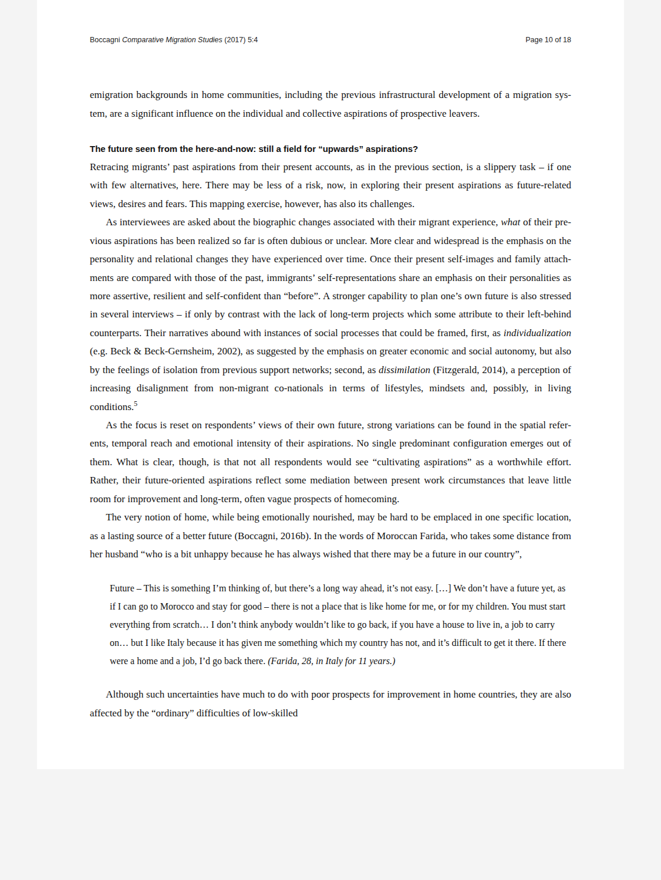Boccagni Comparative Migration Studies (2017) 5:4 Page 10 of 18
emigration backgrounds in home communities, including the previous infrastructural development of a migration system, are a significant influence on the individual and collective aspirations of prospective leavers.
The future seen from the here-and-now: still a field for “upwards” aspirations?
Retracing migrants’ past aspirations from their present accounts, as in the previous section, is a slippery task – if one with few alternatives, here. There may be less of a risk, now, in exploring their present aspirations as future-related views, desires and fears. This mapping exercise, however, has also its challenges.
As interviewees are asked about the biographic changes associated with their migrant experience, what of their previous aspirations has been realized so far is often dubious or unclear. More clear and widespread is the emphasis on the personality and relational changes they have experienced over time. Once their present self-images and family attachments are compared with those of the past, immigrants’ self-representations share an emphasis on their personalities as more assertive, resilient and self-confident than “before”. A stronger capability to plan one’s own future is also stressed in several interviews – if only by contrast with the lack of long-term projects which some attribute to their left-behind counterparts. Their narratives abound with instances of social processes that could be framed, first, as individualization (e.g. Beck & Beck-Gernsheim, 2002), as suggested by the emphasis on greater economic and social autonomy, but also by the feelings of isolation from previous support networks; second, as dissimilation (Fitzgerald, 2014), a perception of increasing disalignment from non-migrant co-nationals in terms of lifestyles, mindsets and, possibly, in living conditions.5
As the focus is reset on respondents’ views of their own future, strong variations can be found in the spatial referents, temporal reach and emotional intensity of their aspirations. No single predominant configuration emerges out of them. What is clear, though, is that not all respondents would see “cultivating aspirations” as a worthwhile effort. Rather, their future-oriented aspirations reflect some mediation between present work circumstances that leave little room for improvement and long-term, often vague prospects of homecoming.
The very notion of home, while being emotionally nourished, may be hard to be emplaced in one specific location, as a lasting source of a better future (Boccagni, 2016b). In the words of Moroccan Farida, who takes some distance from her husband “who is a bit unhappy because he has always wished that there may be a future in our country”,
Future – This is something I’m thinking of, but there’s a long way ahead, it’s not easy. […] We don’t have a future yet, as if I can go to Morocco and stay for good – there is not a place that is like home for me, or for my children. You must start everything from scratch… I don’t think anybody wouldn’t like to go back, if you have a house to live in, a job to carry on… but I like Italy because it has given me something which my country has not, and it’s difficult to get it there. If there were a home and a job, I’d go back there. (Farida, 28, in Italy for 11 years.)
Although such uncertainties have much to do with poor prospects for improvement in home countries, they are also affected by the “ordinary” difficulties of low-skilled